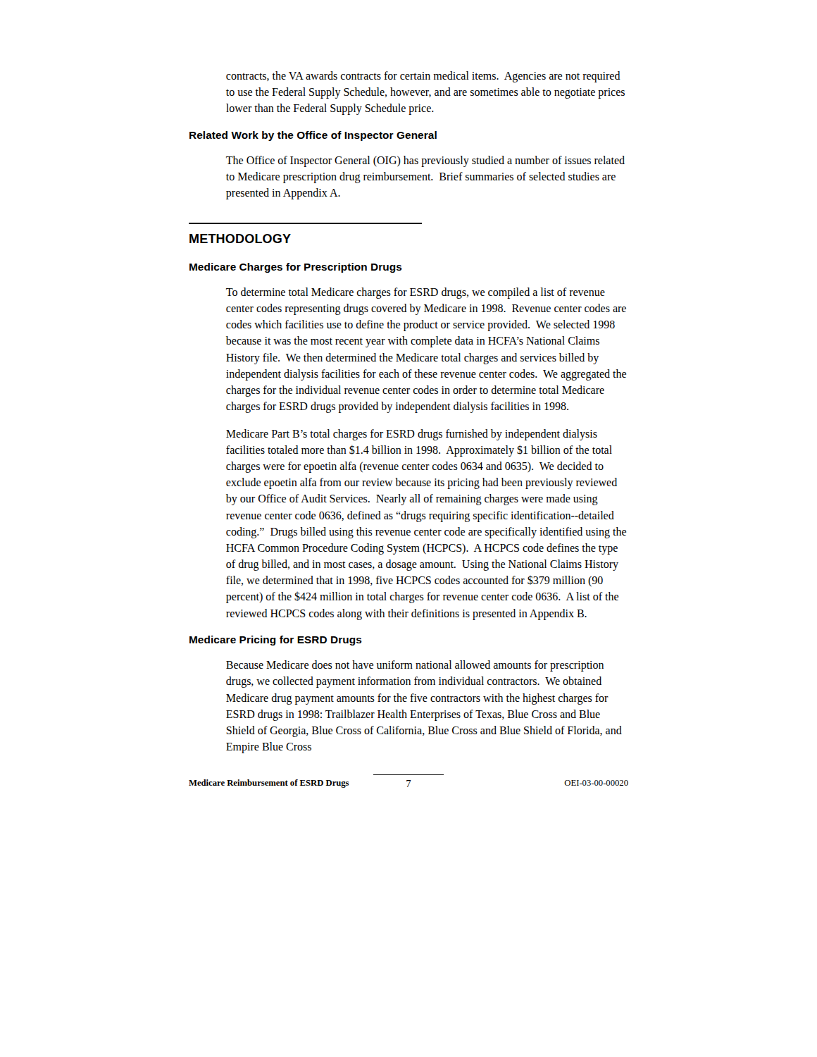contracts, the VA awards contracts for certain medical items. Agencies are not required to use the Federal Supply Schedule, however, and are sometimes able to negotiate prices lower than the Federal Supply Schedule price.
Related Work by the Office of Inspector General
The Office of Inspector General (OIG) has previously studied a number of issues related to Medicare prescription drug reimbursement. Brief summaries of selected studies are presented in Appendix A.
METHODOLOGY
Medicare Charges for Prescription Drugs
To determine total Medicare charges for ESRD drugs, we compiled a list of revenue center codes representing drugs covered by Medicare in 1998. Revenue center codes are codes which facilities use to define the product or service provided. We selected 1998 because it was the most recent year with complete data in HCFA’s National Claims History file. We then determined the Medicare total charges and services billed by independent dialysis facilities for each of these revenue center codes. We aggregated the charges for the individual revenue center codes in order to determine total Medicare charges for ESRD drugs provided by independent dialysis facilities in 1998.
Medicare Part B’s total charges for ESRD drugs furnished by independent dialysis facilities totaled more than $1.4 billion in 1998. Approximately $1 billion of the total charges were for epoetin alfa (revenue center codes 0634 and 0635). We decided to exclude epoetin alfa from our review because its pricing had been previously reviewed by our Office of Audit Services. Nearly all of remaining charges were made using revenue center code 0636, defined as “drugs requiring specific identification--detailed coding.” Drugs billed using this revenue center code are specifically identified using the HCFA Common Procedure Coding System (HCPCS). A HCPCS code defines the type of drug billed, and in most cases, a dosage amount. Using the National Claims History file, we determined that in 1998, five HCPCS codes accounted for $379 million (90 percent) of the $424 million in total charges for revenue center code 0636. A list of the reviewed HCPCS codes along with their definitions is presented in Appendix B.
Medicare Pricing for ESRD Drugs
Because Medicare does not have uniform national allowed amounts for prescription drugs, we collected payment information from individual contractors. We obtained Medicare drug payment amounts for the five contractors with the highest charges for ESRD drugs in 1998: Trailblazer Health Enterprises of Texas, Blue Cross and Blue Shield of Georgia, Blue Cross of California, Blue Cross and Blue Shield of Florida, and Empire Blue Cross
Medicare Reimbursement of ESRD Drugs 7 OEI-03-00-00020